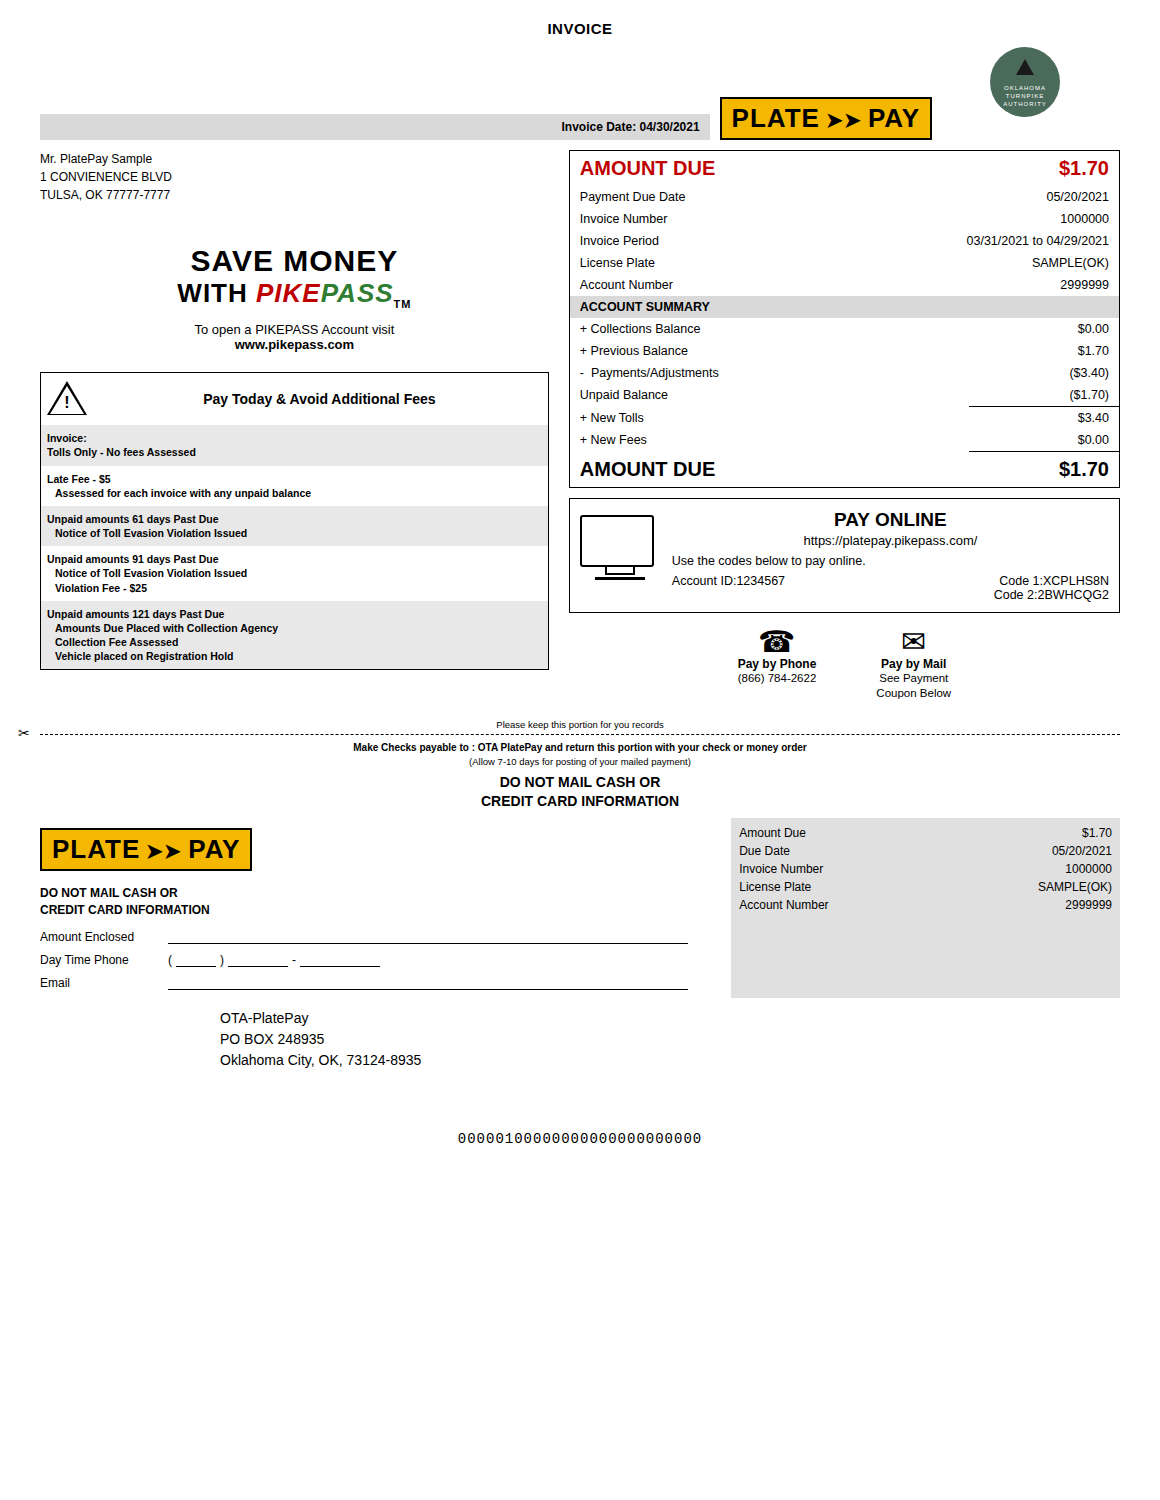INVOICE
OKLAHOMA
TURNPIKE
AUTHORITY
Invoice Date: 04/30/2021
PLATE➤➤PAY
Mr. PlatePay Sample
1 CONVIENENCE BLVD
TULSA, OK 77777-7777
SAVE MONEY
WITH PIKE PASS TM
To open a PIKEPASS Account visit
www.pikepass.com
!
Pay Today & Avoid Additional Fees
Invoice:
Tolls Only - No fees Assessed
Late Fee - $5 Assessed for each invoice with any unpaid balance
Unpaid amounts 61 days Past Due Notice of Toll Evasion Violation Issued
Unpaid amounts 91 days Past Due Notice of Toll Evasion Violation Issued Violation Fee - $25
Unpaid amounts 121 days Past Due Amounts Due Placed with Collection Agency Collection Fee Assessed Vehicle placed on Registration Hold
AMOUNT DUE $1.70
| Payment Due Date | 05/20/2021 |
| Invoice Number | 1000000 |
| Invoice Period | 03/31/2021 to 04/29/2021 |
| License Plate | SAMPLE(OK) |
| Account Number | 2999999 |
ACCOUNT SUMMARY
| + Collections Balance | $0.00 |
| + Previous Balance | $1.70 |
| - Payments/Adjustments | ($3.40) |
| Unpaid Balance | ($1.70) |
| + New Tolls | $3.40 |
| + New Fees | $0.00 |
AMOUNT DUE $1.70
PAY ONLINE
https://platepay.pikepass.com/
Use the codes below to pay online.
Account ID:1234567
Code 1:XCPLHS8N
Code 2:2BWHCQG2
☎
Pay by Phone
(866) 784-2622
✉
Pay by Mail
See Payment
Coupon Below
Please keep this portion for you records
✂
Make Checks payable to : OTA PlatePay and return this portion with your check or money order
(Allow 7-10 days for posting of your mailed payment)
DO NOT MAIL CASH OR
CREDIT CARD INFORMATION
PLATE➤➤PAY
DO NOT MAIL CASH OR
CREDIT CARD INFORMATION
Amount Enclosed
Day Time Phone
(
)
-
Email
| Amount Due | $1.70 |
| Due Date | 05/20/2021 |
| Invoice Number | 1000000 |
| License Plate | SAMPLE(OK) |
| Account Number | 2999999 |
OTA-PlatePay
PO BOX 248935
Oklahoma City, OK, 73124-8935
00000100000000000000000000